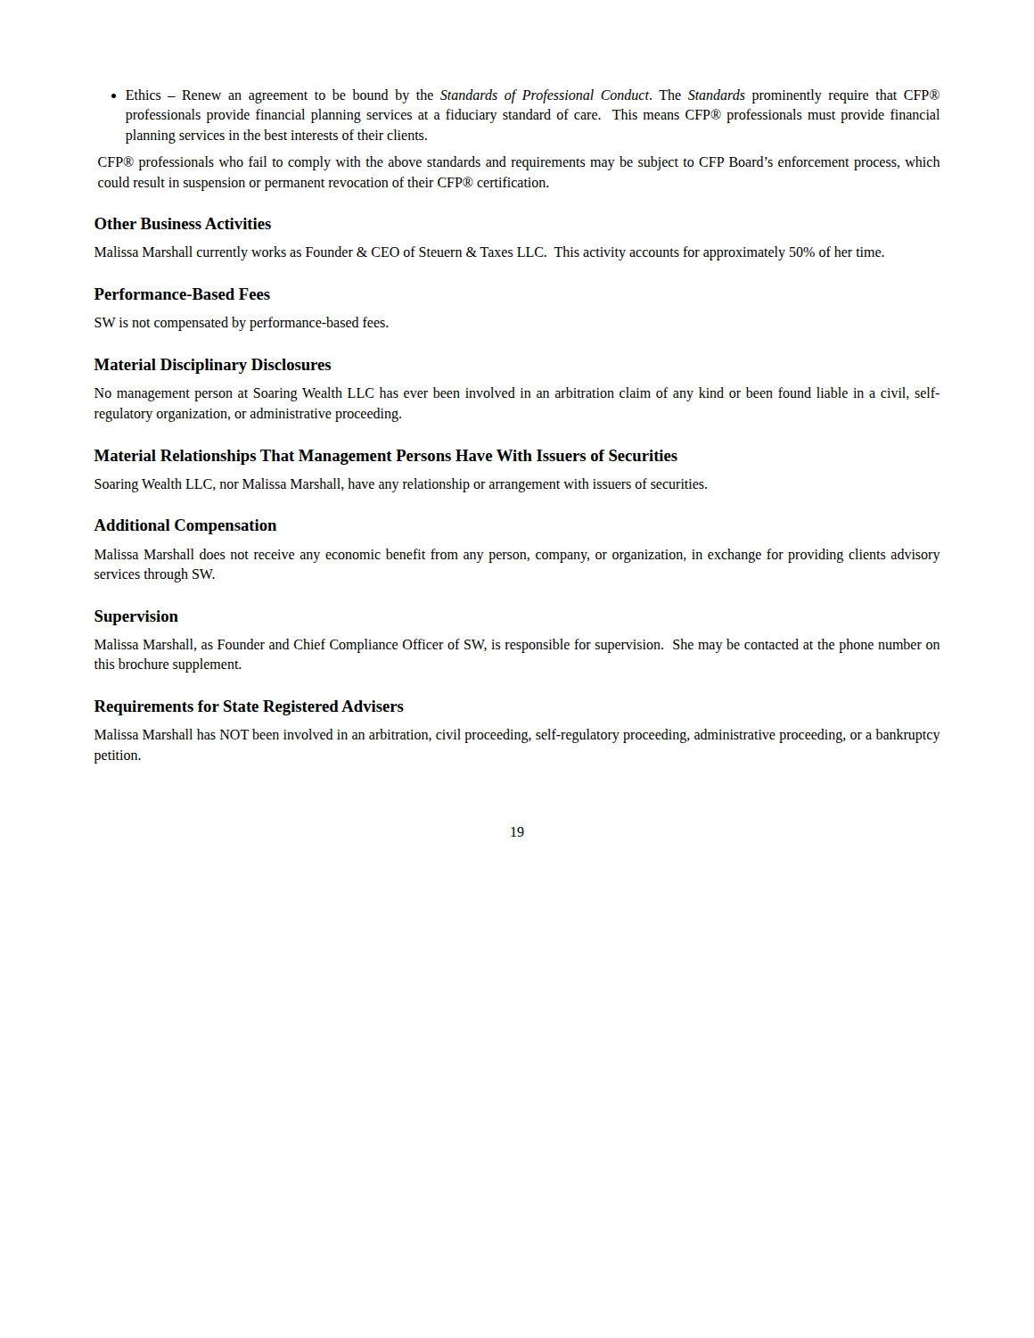Ethics – Renew an agreement to be bound by the Standards of Professional Conduct. The Standards prominently require that CFP® professionals provide financial planning services at a fiduciary standard of care. This means CFP® professionals must provide financial planning services in the best interests of their clients.
CFP® professionals who fail to comply with the above standards and requirements may be subject to CFP Board’s enforcement process, which could result in suspension or permanent revocation of their CFP® certification.
Other Business Activities
Malissa Marshall currently works as Founder & CEO of Steuern & Taxes LLC. This activity accounts for approximately 50% of her time.
Performance-Based Fees
SW is not compensated by performance-based fees.
Material Disciplinary Disclosures
No management person at Soaring Wealth LLC has ever been involved in an arbitration claim of any kind or been found liable in a civil, self-regulatory organization, or administrative proceeding.
Material Relationships That Management Persons Have With Issuers of Securities
Soaring Wealth LLC, nor Malissa Marshall, have any relationship or arrangement with issuers of securities.
Additional Compensation
Malissa Marshall does not receive any economic benefit from any person, company, or organization, in exchange for providing clients advisory services through SW.
Supervision
Malissa Marshall, as Founder and Chief Compliance Officer of SW, is responsible for supervision. She may be contacted at the phone number on this brochure supplement.
Requirements for State Registered Advisers
Malissa Marshall has NOT been involved in an arbitration, civil proceeding, self-regulatory proceeding, administrative proceeding, or a bankruptcy petition.
19